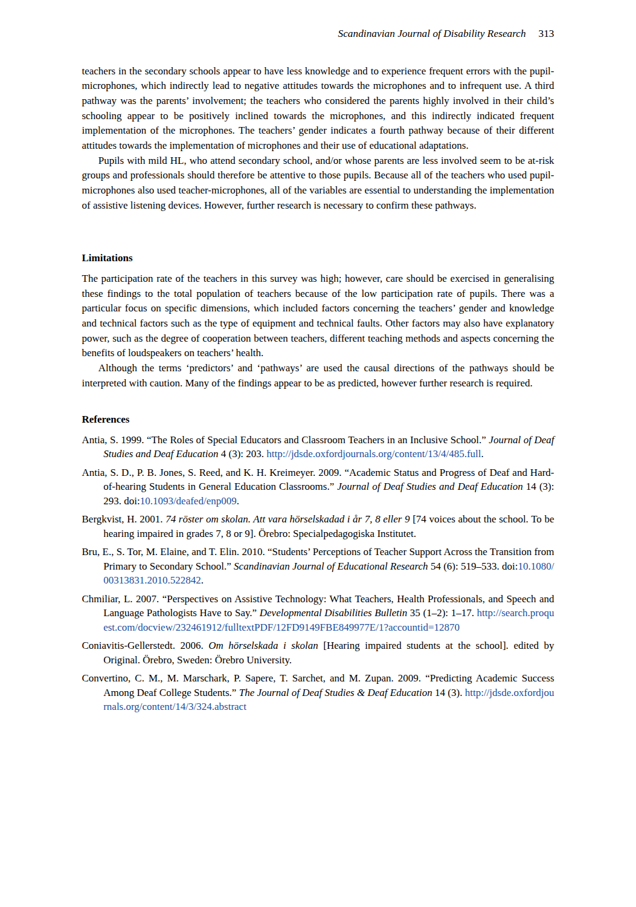Scandinavian Journal of Disability Research313
teachers in the secondary schools appear to have less knowledge and to experience frequent errors with the pupil-microphones, which indirectly lead to negative attitudes towards the microphones and to infrequent use. A third pathway was the parents’ involvement; the teachers who considered the parents highly involved in their child’s schooling appear to be positively inclined towards the microphones, and this indirectly indicated frequent implementation of the microphones. The teachers’ gender indicates a fourth pathway because of their different attitudes towards the implementation of microphones and their use of educational adaptations.
Pupils with mild HL, who attend secondary school, and/or whose parents are less involved seem to be at-risk groups and professionals should therefore be attentive to those pupils. Because all of the teachers who used pupil-microphones also used teacher-microphones, all of the variables are essential to understanding the implementation of assistive listening devices. However, further research is necessary to confirm these pathways.
Limitations
The participation rate of the teachers in this survey was high; however, care should be exercised in generalising these findings to the total population of teachers because of the low participation rate of pupils. There was a particular focus on specific dimensions, which included factors concerning the teachers’ gender and knowledge and technical factors such as the type of equipment and technical faults. Other factors may also have explanatory power, such as the degree of cooperation between teachers, different teaching methods and aspects concerning the benefits of loudspeakers on teachers’ health.
Although the terms ‘predictors’ and ‘pathways’ are used the causal directions of the pathways should be interpreted with caution. Many of the findings appear to be as predicted, however further research is required.
References
Antia, S. 1999. “The Roles of Special Educators and Classroom Teachers in an Inclusive School.” Journal of Deaf Studies and Deaf Education 4 (3): 203. http://jdsde.oxfordjournals.org/content/13/4/485.full.
Antia, S. D., P. B. Jones, S. Reed, and K. H. Kreimeyer. 2009. “Academic Status and Progress of Deaf and Hard-of-hearing Students in General Education Classrooms.” Journal of Deaf Studies and Deaf Education 14 (3): 293. doi:10.1093/deafed/enp009.
Bergkvist, H. 2001. 74 röster om skolan. Att vara hörselskadad i år 7, 8 eller 9 [74 voices about the school. To be hearing impaired in grades 7, 8 or 9]. Örebro: Specialpedagogiska Institutet.
Bru, E., S. Tor, M. Elaine, and T. Elin. 2010. “Students’ Perceptions of Teacher Support Across the Transition from Primary to Secondary School.” Scandinavian Journal of Educational Research 54 (6): 519–533. doi:10.1080/00313831.2010.522842.
Chmiliar, L. 2007. “Perspectives on Assistive Technology: What Teachers, Health Professionals, and Speech and Language Pathologists Have to Say.” Developmental Disabilities Bulletin 35 (1–2): 1–17. http://search.proquest.com/docview/232461912/fulltextPDF/12FD9149FBE849977E/1?accountid=12870
Coniavitis-Gellerstedt. 2006. Om hörselskada i skolan [Hearing impaired students at the school]. edited by Original. Örebro, Sweden: Örebro University.
Convertino, C. M., M. Marschark, P. Sapere, T. Sarchet, and M. Zupan. 2009. “Predicting Academic Success Among Deaf College Students.” The Journal of Deaf Studies & Deaf Education 14 (3). http://jdsde.oxfordjournals.org/content/14/3/324.abstract